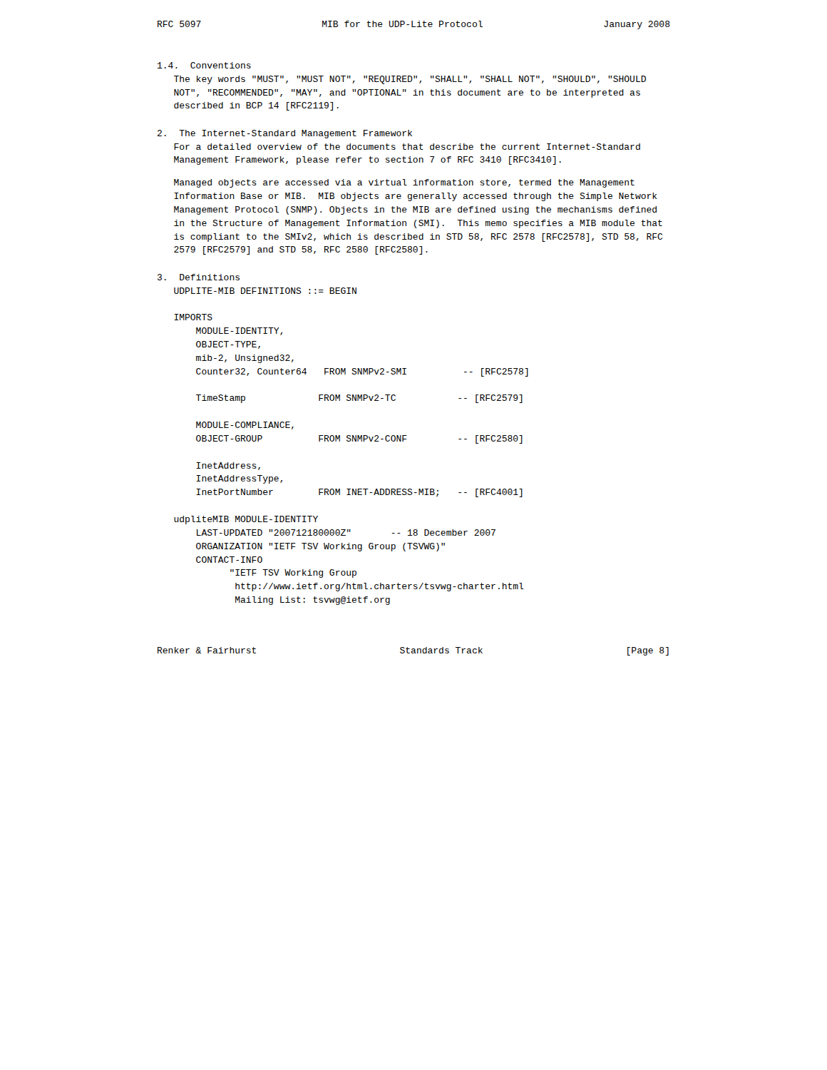RFC 5097 MIB for the UDP-Lite Protocol January 2008
1.4. Conventions
The key words "MUST", "MUST NOT", "REQUIRED", "SHALL", "SHALL NOT", "SHOULD", "SHOULD NOT", "RECOMMENDED", "MAY", and "OPTIONAL" in this document are to be interpreted as described in BCP 14 [RFC2119].
2. The Internet-Standard Management Framework
For a detailed overview of the documents that describe the current Internet-Standard Management Framework, please refer to section 7 of RFC 3410 [RFC3410].
Managed objects are accessed via a virtual information store, termed the Management Information Base or MIB. MIB objects are generally accessed through the Simple Network Management Protocol (SNMP). Objects in the MIB are defined using the mechanisms defined in the Structure of Management Information (SMI). This memo specifies a MIB module that is compliant to the SMIv2, which is described in STD 58, RFC 2578 [RFC2578], STD 58, RFC 2579 [RFC2579] and STD 58, RFC 2580 [RFC2580].
3. Definitions
UDPLITE-MIB DEFINITIONS ::= BEGIN

IMPORTS
    MODULE-IDENTITY,
    OBJECT-TYPE,
    mib-2, Unsigned32,
    Counter32, Counter64   FROM SNMPv2-SMI          -- [RFC2578]

    TimeStamp             FROM SNMPv2-TC           -- [RFC2579]

    MODULE-COMPLIANCE,
    OBJECT-GROUP          FROM SNMPv2-CONF         -- [RFC2580]

    InetAddress,
    InetAddressType,
    InetPortNumber        FROM INET-ADDRESS-MIB;   -- [RFC4001]

udpliteMIB MODULE-IDENTITY
    LAST-UPDATED "200712180000Z"       -- 18 December 2007
    ORGANIZATION "IETF TSV Working Group (TSVWG)"
    CONTACT-INFO
          "IETF TSV Working Group
           http://www.ietf.org/html.charters/tsvwg-charter.html
           Mailing List: tsvwg@ietf.org
Renker & Fairhurst Standards Track [Page 8]